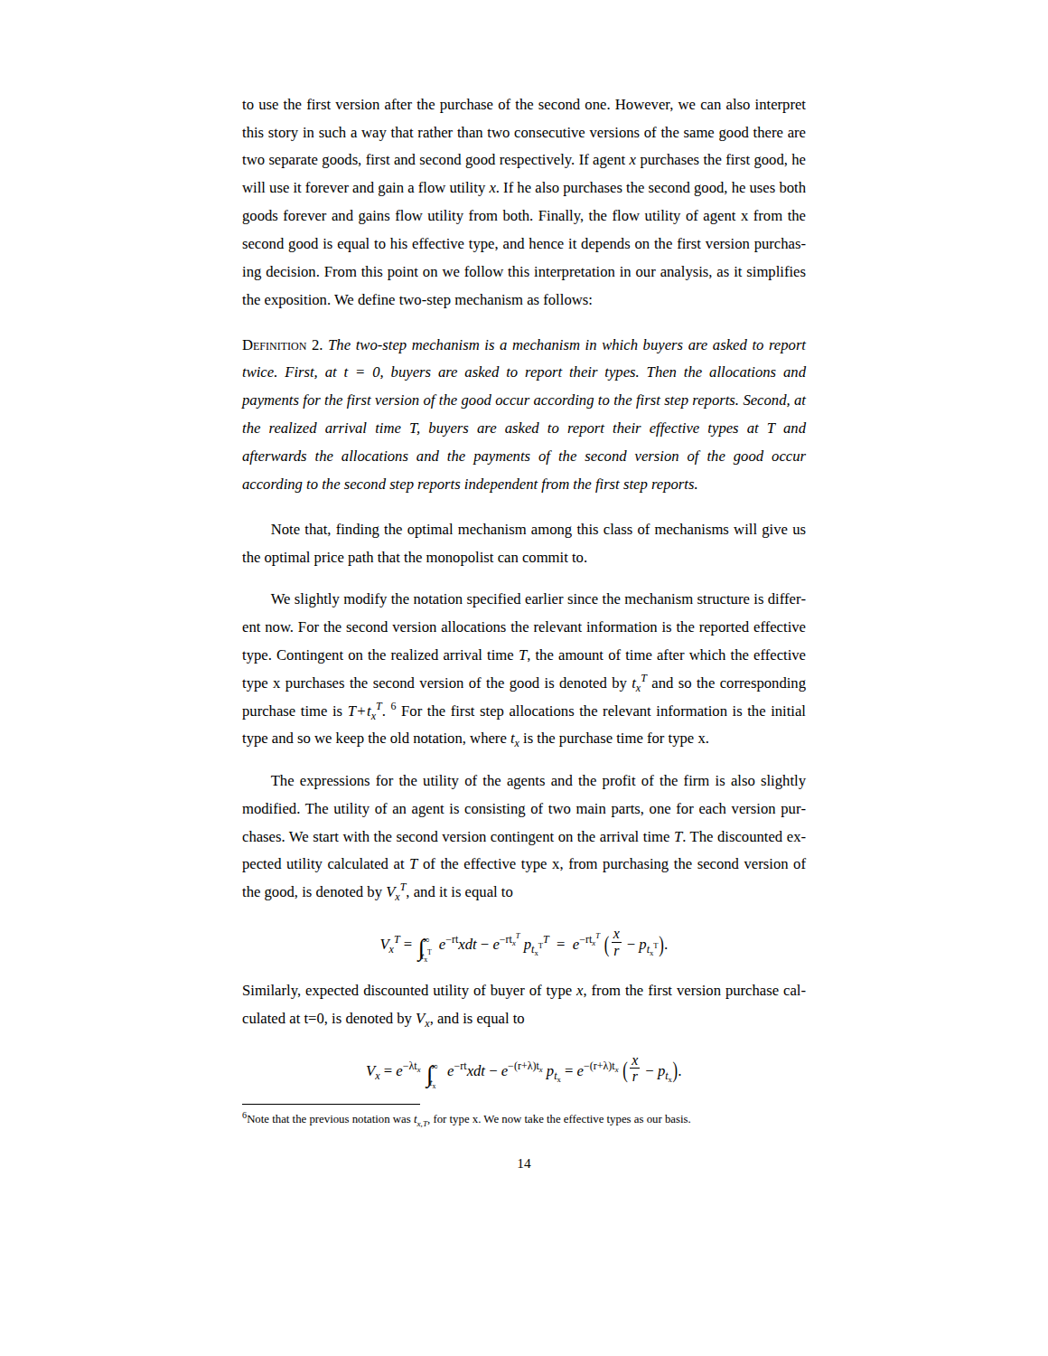to use the first version after the purchase of the second one. However, we can also interpret this story in such a way that rather than two consecutive versions of the same good there are two separate goods, first and second good respectively. If agent x purchases the first good, he will use it forever and gain a flow utility x. If he also purchases the second good, he uses both goods forever and gains flow utility from both. Finally, the flow utility of agent x from the second good is equal to his effective type, and hence it depends on the first version purchasing decision. From this point on we follow this interpretation in our analysis, as it simplifies the exposition. We define two-step mechanism as follows:
Definition 2. The two-step mechanism is a mechanism in which buyers are asked to report twice. First, at t = 0, buyers are asked to report their types. Then the allocations and payments for the first version of the good occur according to the first step reports. Second, at the realized arrival time T, buyers are asked to report their effective types at T and afterwards the allocations and the payments of the second version of the good occur according to the second step reports independent from the first step reports.
Note that, finding the optimal mechanism among this class of mechanisms will give us the optimal price path that the monopolist can commit to.
We slightly modify the notation specified earlier since the mechanism structure is different now. For the second version allocations the relevant information is the reported effective type. Contingent on the realized arrival time T, the amount of time after which the effective type x purchases the second version of the good is denoted by txT and so the corresponding purchase time is T + txT. 6 For the first step allocations the relevant information is the initial type and so we keep the old notation, where tx is the purchase time for type x.
The expressions for the utility of the agents and the profit of the firm is also slightly modified. The utility of an agent is consisting of two main parts, one for each version purchases. We start with the second version contingent on the arrival time T. The discounted expected utility calculated at T of the effective type x, from purchasing the second version of the good, is denoted by VxT, and it is equal to
VxT = ∫∞txT e−rtxdt − e−rtxT ptxTT = e−rtxT (xr − ptxT).
Similarly, expected discounted utility of buyer of type x, from the first version purchase calculated at t=0, is denoted by Vx, and is equal to
Vx = e−λtx ∫∞tx e−rtxdt − e−(r+λ)tx ptx = e−(r+λ)tx (xr − ptx).
6Note that the previous notation was tx,T, for type x. We now take the effective types as our basis.
14